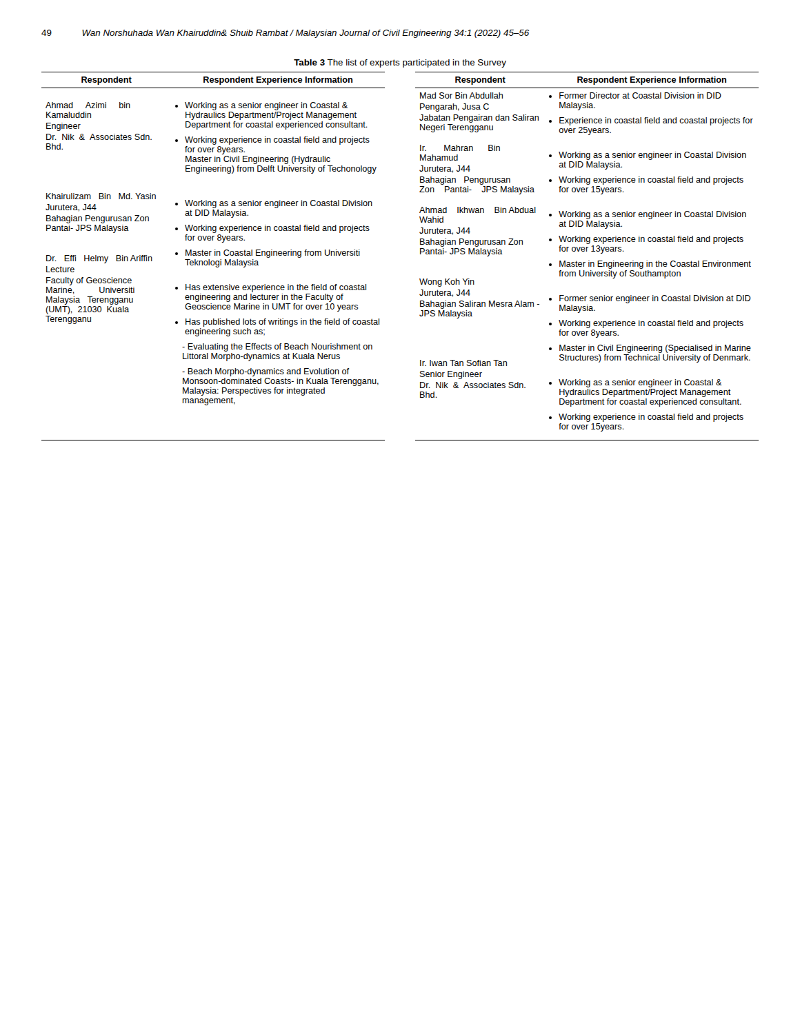49 Wan Norshuhada Wan Khairuddin& Shuib Rambat / Malaysian Journal of Civil Engineering 34:1 (2022) 45–56
Table 3 The list of experts participated in the Survey
| Respondent | Respondent Experience Information | | Respondent | Respondent Experience Information |
| --- | --- | --- | --- | --- |
| Ahmad Azimi bin Kamaluddin Engineer Dr. Nik & Associates Sdn. Bhd. Khairulizam Bin Md. Yasin Jurutera, J44 Bahagian Pengurusan Zon Pantai- JPS Malaysia Dr. Effi Helmy Bin Ariffin Lecture Faculty of Geoscience Marine, Universiti Malaysia Terengganu (UMT), 21030 Kuala Terengganu | Working as a senior engineer in Coastal & Hydraulics Department/Project Management Department for coastal experienced consultant. Working experience in coastal field and projects for over 8years. Master in Civil Engineering (Hydraulic Engineering) from Delft University of Techonology Working as a senior engineer in Coastal Division at DID Malaysia. Working experience in coastal field and projects for over 8years. Master in Coastal Engineering from Universiti Teknologi Malaysia Has extensive experience in the field of coastal engineering and lecturer in the Faculty of Geoscience Marine in UMT for over 10 years Has published lots of writings in the field of coastal engineering such as; Evaluating the Effects of Beach Nourishment on Littoral Morpho-dynamics at Kuala Nerus Beach Morpho-dynamics and Evolution of Monsoon-dominated Coasts- in Kuala Terengganu, Malaysia: Perspectives for integrated management, | | Mad Sor Bin Abdullah Pengarah, Jusa C Jabatan Pengairan dan Saliran Negeri Terengganu Ir. Mahran Bin Mahamud Jurutera, J44 Bahagian Pengurusan Zon Pantai- JPS Malaysia Ahmad Ikhwan Bin Abdual Wahid Jurutera, J44 Bahagian Pengurusan Zon Pantai- JPS Malaysia Wong Koh Yin Jurutera, J44 Bahagian Saliran Mesra Alam - JPS Malaysia Ir. Iwan Tan Sofian Tan Senior Engineer Dr. Nik & Associates Sdn. Bhd. | Former Director at Coastal Division in DID Malaysia. Experience in coastal field and coastal projects for over 25years. Working as a senior engineer in Coastal Division at DID Malaysia. Working experience in coastal field and projects for over 15years. Working as a senior engineer in Coastal Division at DID Malaysia. Working experience in coastal field and projects for over 13years. Master in Engineering in the Coastal Environment from University of Southampton Former senior engineer in Coastal Division at DID Malaysia. Working experience in coastal field and projects for over 8years. Master in Civil Engineering (Specialised in Marine Structures) from Technical University of Denmark. Working as a senior engineer in Coastal & Hydraulics Department/Project Management Department for coastal experienced consultant. Working experience in coastal field and projects for over 15years. |